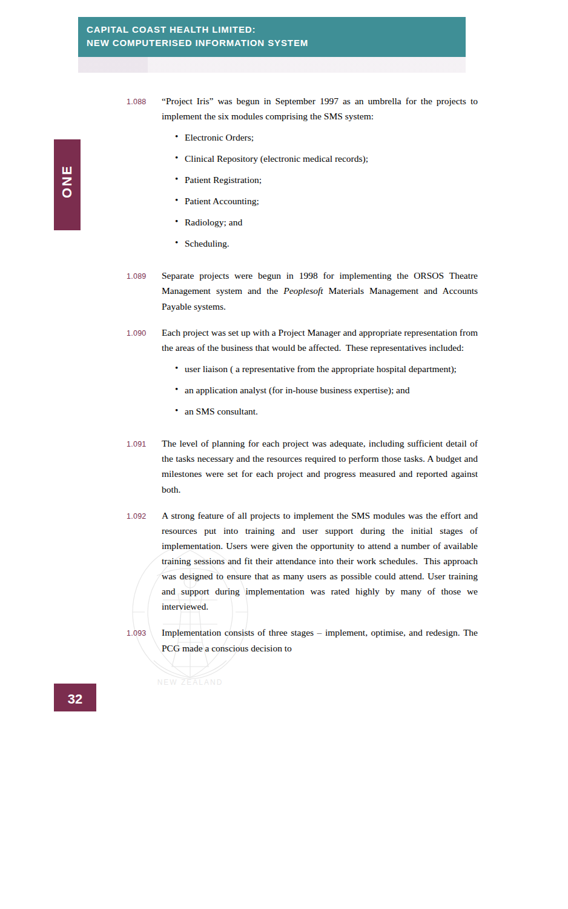Capital Coast Health Limited:
New Computerised Information System
ONE
1.088
“Project Iris” was begun in September 1997 as an umbrella for the projects to implement the six modules comprising the SMS system:
Electronic Orders;
Clinical Repository (electronic medical records);
Patient Registration;
Patient Accounting;
Radiology; and
Scheduling.
1.089
Separate projects were begun in 1998 for implementing the ORSOS Theatre Management system and the Peoplesoft Materials Management and Accounts Payable systems.
1.090
Each project was set up with a Project Manager and appropriate representation from the areas of the business that would be affected. These representatives included:
user liaison ( a representative from the appropriate hospital department);
an application analyst (for in-house business expertise); and
an SMS consultant.
1.091
The level of planning for each project was adequate, including sufficient detail of the tasks necessary and the resources required to perform those tasks. A budget and milestones were set for each project and progress measured and reported against both.
1.092
A strong feature of all projects to implement the SMS modules was the effort and resources put into training and user support during the initial stages of implementation. Users were given the opportunity to attend a number of available training sessions and fit their attendance into their work schedules. This approach was designed to ensure that as many users as possible could attend. User training and support during implementation was rated highly by many of those we interviewed.
1.093
Implementation consists of three stages – implement, optimise, and redesign. The PCG made a conscious decision to
NEW ZEALAND
32